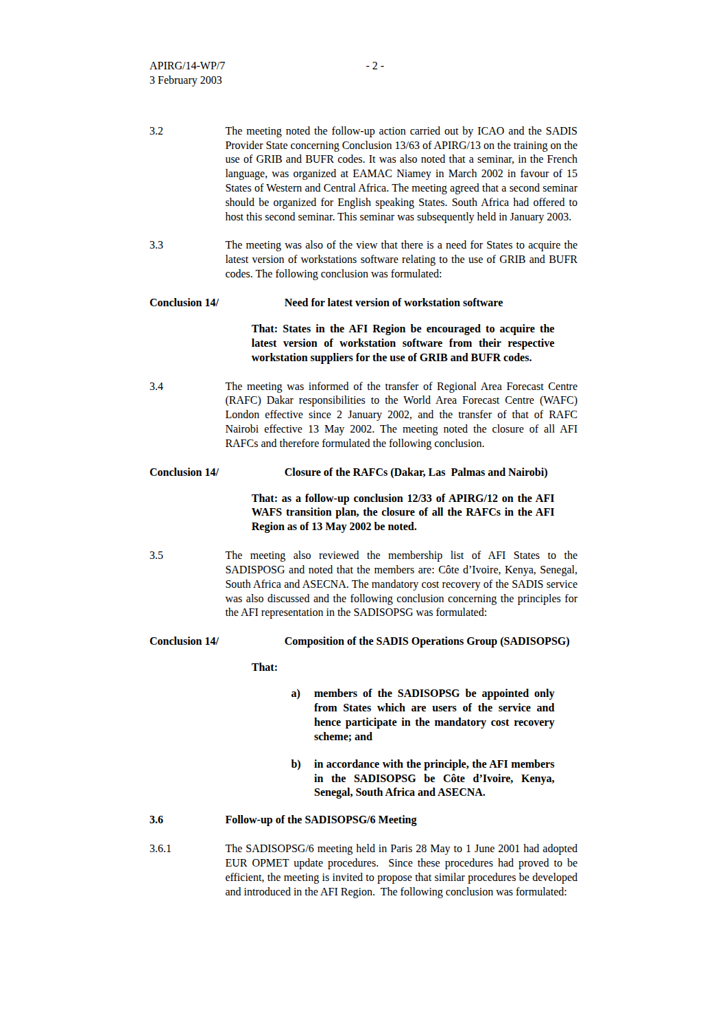APIRG/14-WP/7
3 February 2003
- 2 -
3.2
The meeting noted the follow-up action carried out by ICAO and the SADIS Provider State concerning Conclusion 13/63 of APIRG/13 on the training on the use of GRIB and BUFR codes. It was also noted that a seminar, in the French language, was organized at EAMAC Niamey in March 2002 in favour of 15 States of Western and Central Africa. The meeting agreed that a second seminar should be organized for English speaking States. South Africa had offered to host this second seminar. This seminar was subsequently held in January 2003.
3.3
The meeting was also of the view that there is a need for States to acquire the latest version of workstations software relating to the use of GRIB and BUFR codes. The following conclusion was formulated:
Conclusion 14/
Need for latest version of workstation software
That: States in the AFI Region be encouraged to acquire the latest version of workstation software from their respective workstation suppliers for the use of GRIB and BUFR codes.
3.4
The meeting was informed of the transfer of Regional Area Forecast Centre (RAFC) Dakar responsibilities to the World Area Forecast Centre (WAFC) London effective since 2 January 2002, and the transfer of that of RAFC Nairobi effective 13 May 2002. The meeting noted the closure of all AFI RAFCs and therefore formulated the following conclusion.
Conclusion 14/
Closure of the RAFCs (Dakar, Las Palmas and Nairobi)
That: as a follow-up conclusion 12/33 of APIRG/12 on the AFI WAFS transition plan, the closure of all the RAFCs in the AFI Region as of 13 May 2002 be noted.
3.5
The meeting also reviewed the membership list of AFI States to the SADISPOSG and noted that the members are: Côte d’Ivoire, Kenya, Senegal, South Africa and ASECNA. The mandatory cost recovery of the SADIS service was also discussed and the following conclusion concerning the principles for the AFI representation in the SADISOPSG was formulated:
Conclusion 14/
Composition of the SADIS Operations Group (SADISOPSG)
That:
a)
members of the SADISOPSG be appointed only from States which are users of the service and hence participate in the mandatory cost recovery scheme; and
b)
in accordance with the principle, the AFI members in the SADISOPSG be Côte d’Ivoire, Kenya, Senegal, South Africa and ASECNA.
3.6
Follow-up of the SADISOPSG/6 Meeting
3.6.1
The SADISOPSG/6 meeting held in Paris 28 May to 1 June 2001 had adopted EUR OPMET update procedures. Since these procedures had proved to be efficient, the meeting is invited to propose that similar procedures be developed and introduced in the AFI Region. The following conclusion was formulated: